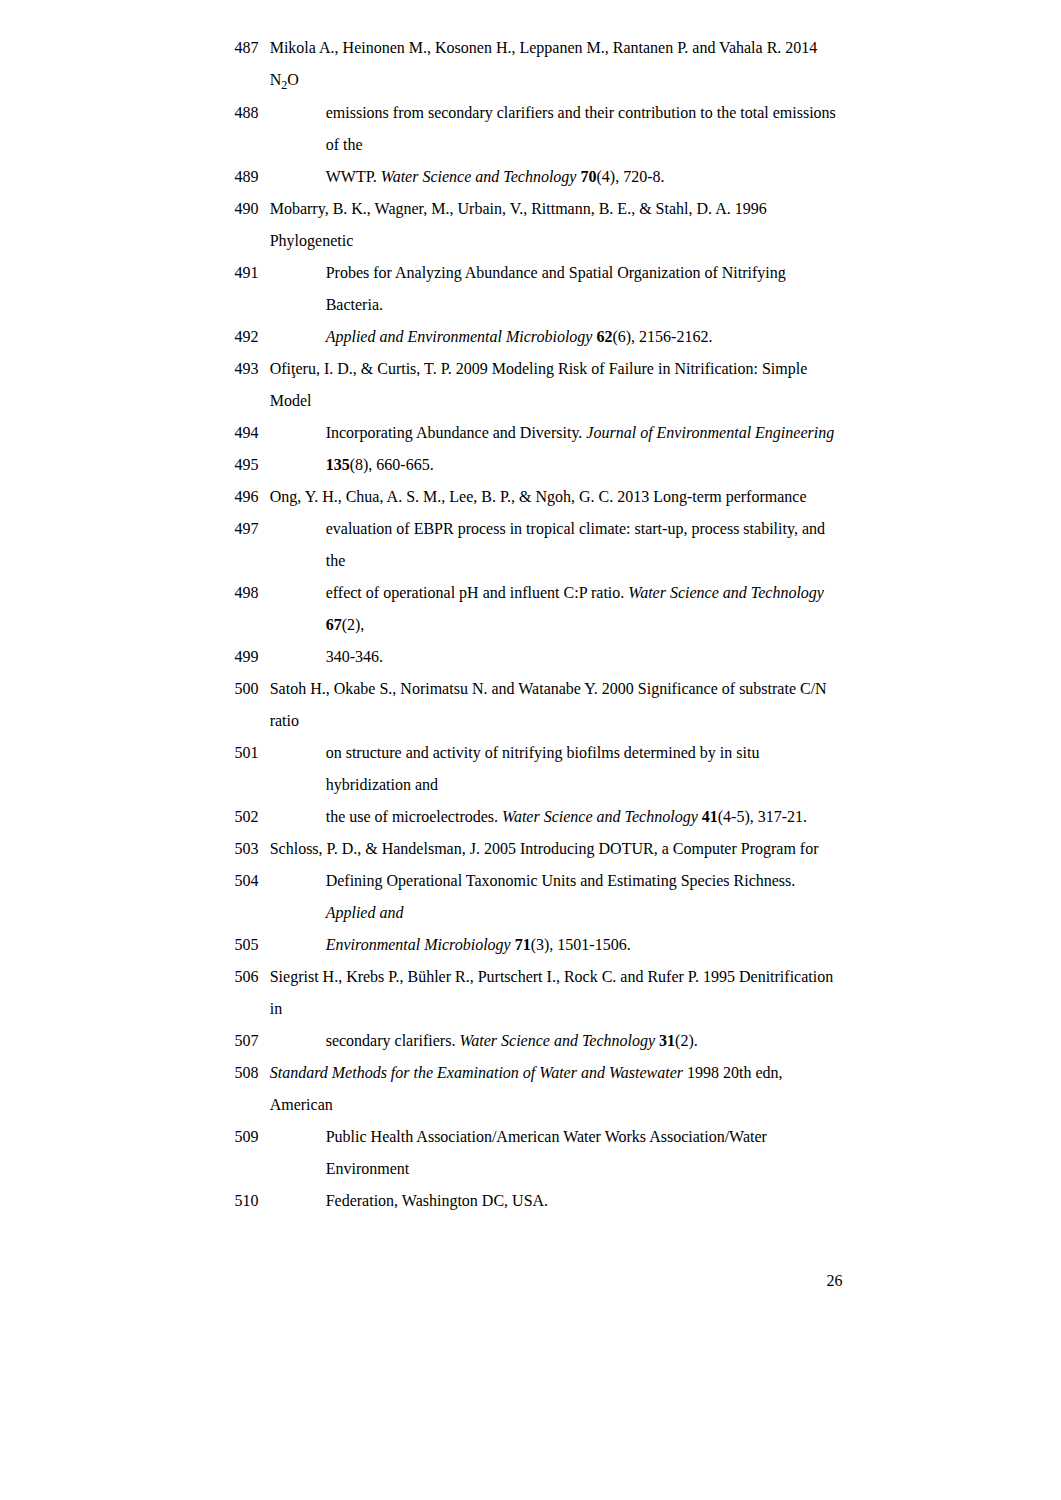487
Mikola A., Heinonen M., Kosonen H., Leppanen M., Rantanen P. and Vahala R. 2014 N2O
488
emissions from secondary clarifiers and their contribution to the total emissions of the
489
WWTP. Water Science and Technology 70(4), 720-8.
490
Mobarry, B. K., Wagner, M., Urbain, V., Rittmann, B. E., & Stahl, D. A. 1996 Phylogenetic
491
Probes for Analyzing Abundance and Spatial Organization of Nitrifying Bacteria.
492
Applied and Environmental Microbiology 62(6), 2156-2162.
493
Ofiţeru, I. D., & Curtis, T. P. 2009 Modeling Risk of Failure in Nitrification: Simple Model
494
Incorporating Abundance and Diversity. Journal of Environmental Engineering
495
135(8), 660-665.
496
Ong, Y. H., Chua, A. S. M., Lee, B. P., & Ngoh, G. C. 2013 Long-term performance
497
evaluation of EBPR process in tropical climate: start-up, process stability, and the
498
effect of operational pH and influent C:P ratio. Water Science and Technology 67(2),
499
340-346.
500
Satoh H., Okabe S., Norimatsu N. and Watanabe Y. 2000 Significance of substrate C/N ratio
501
on structure and activity of nitrifying biofilms determined by in situ hybridization and
502
the use of microelectrodes. Water Science and Technology 41(4-5), 317-21.
503
Schloss, P. D., & Handelsman, J. 2005 Introducing DOTUR, a Computer Program for
504
Defining Operational Taxonomic Units and Estimating Species Richness. Applied and
505
Environmental Microbiology 71(3), 1501-1506.
506
Siegrist H., Krebs P., Bühler R., Purtschert I., Rock C. and Rufer P. 1995 Denitrification in
507
secondary clarifiers. Water Science and Technology 31(2).
508
Standard Methods for the Examination of Water and Wastewater 1998 20th edn, American
509
Public Health Association/American Water Works Association/Water Environment
510
Federation, Washington DC, USA.
26